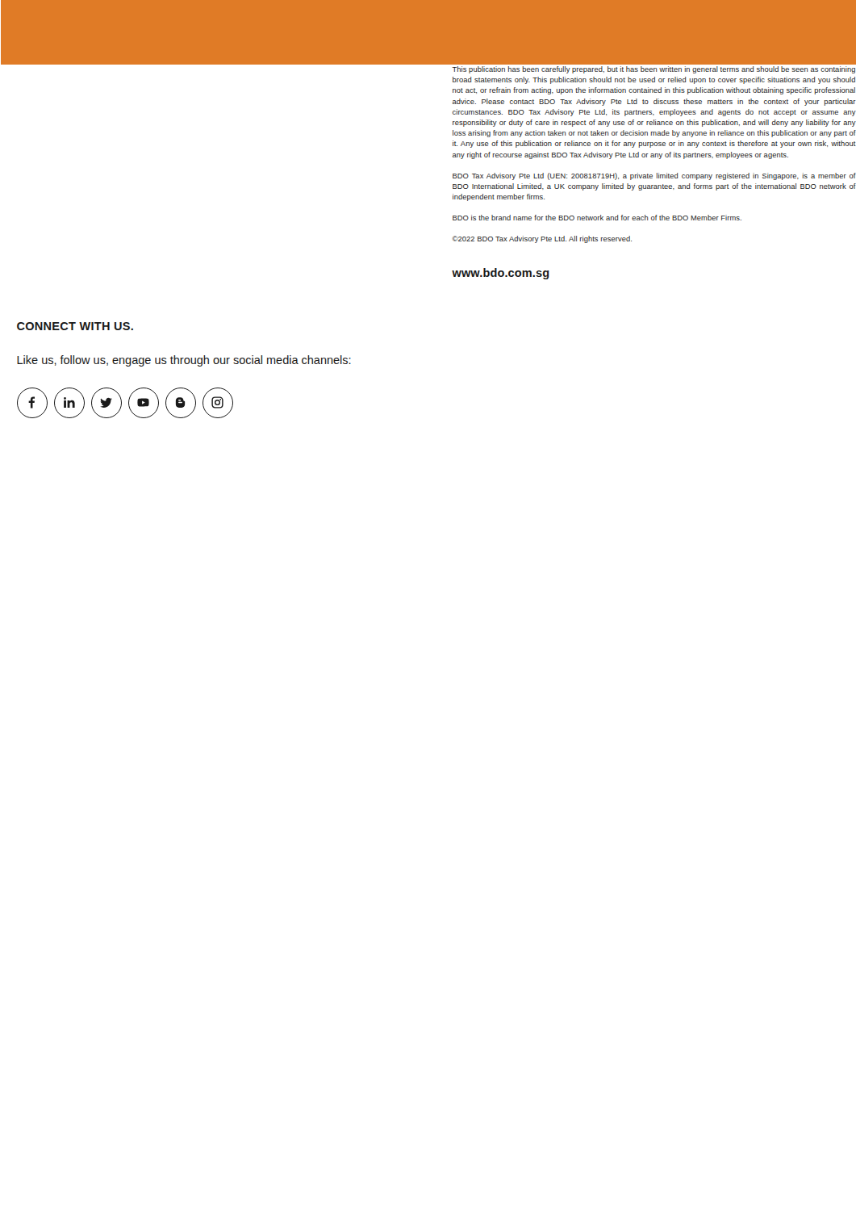This publication has been carefully prepared, but it has been written in general terms and should be seen as containing broad statements only. This publication should not be used or relied upon to cover specific situations and you should not act, or refrain from acting, upon the information contained in this publication without obtaining specific professional advice. Please contact BDO Tax Advisory Pte Ltd to discuss these matters in the context of your particular circumstances. BDO Tax Advisory Pte Ltd, its partners, employees and agents do not accept or assume any responsibility or duty of care in respect of any use of or reliance on this publication, and will deny any liability for any loss arising from any action taken or not taken or decision made by anyone in reliance on this publication or any part of it. Any use of this publication or reliance on it for any purpose or in any context is therefore at your own risk, without any right of recourse against BDO Tax Advisory Pte Ltd or any of its partners, employees or agents.
BDO Tax Advisory Pte Ltd (UEN: 200818719H), a private limited company registered in Singapore, is a member of BDO International Limited, a UK company limited by guarantee, and forms part of the international BDO network of independent member firms.
BDO is the brand name for the BDO network and for each of the BDO Member Firms.
©2022 BDO Tax Advisory Pte Ltd. All rights reserved.
www.bdo.com.sg
CONNECT WITH US.
Like us, follow us, engage us through our social media channels: